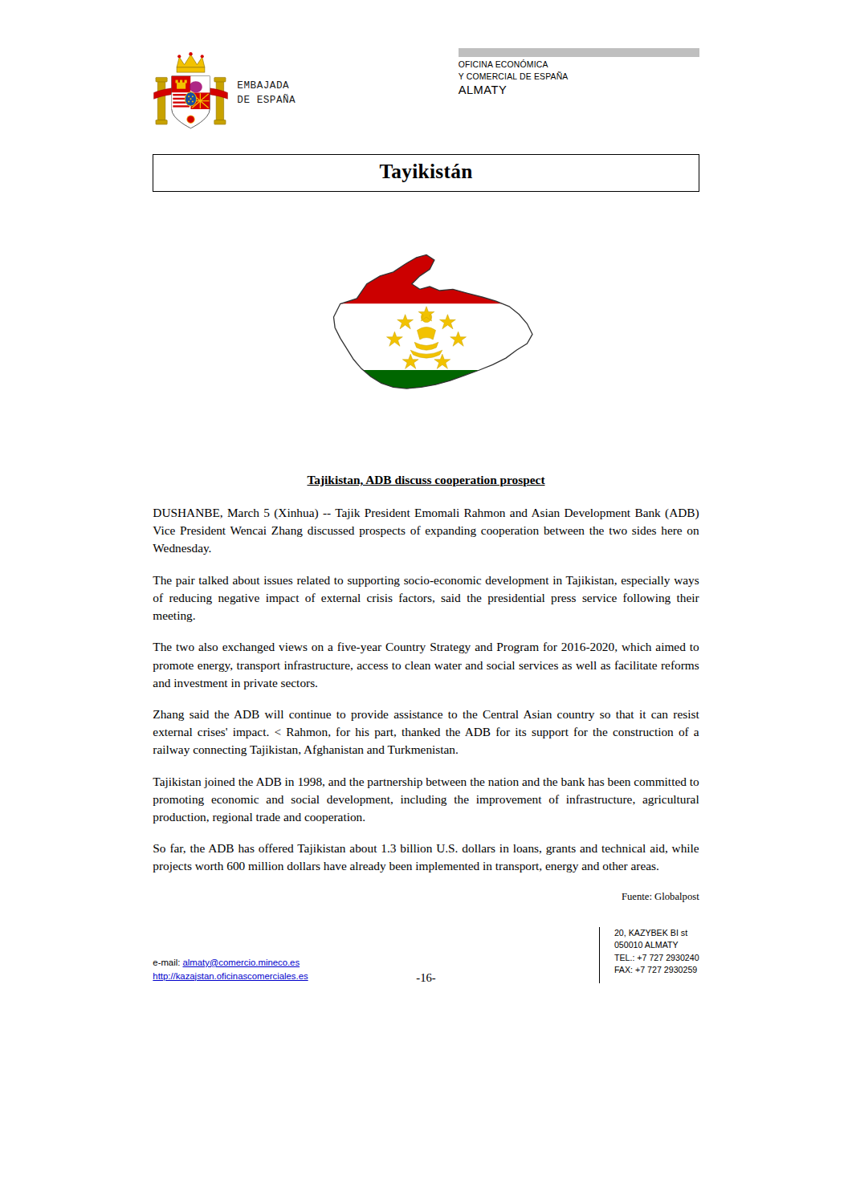EMBAJADA
DE ESPAÑA
OFICINA ECONÓMICA
Y COMERCIAL DE ESPAÑA
ALMATY
Tayikistán
Tajikistan, ADB discuss cooperation prospect
DUSHANBE, March 5 (Xinhua) -- Tajik President Emomali Rahmon and Asian Development Bank (ADB) Vice President Wencai Zhang discussed prospects of expanding cooperation between the two sides here on Wednesday.
The pair talked about issues related to supporting socio-economic development in Tajikistan, especially ways of reducing negative impact of external crisis factors, said the presidential press service following their meeting.
The two also exchanged views on a five-year Country Strategy and Program for 2016-2020, which aimed to promote energy, transport infrastructure, access to clean water and social services as well as facilitate reforms and investment in private sectors.
Zhang said the ADB will continue to provide assistance to the Central Asian country so that it can resist external crises' impact. < Rahmon, for his part, thanked the ADB for its support for the construction of a railway connecting Tajikistan, Afghanistan and Turkmenistan.
Tajikistan joined the ADB in 1998, and the partnership between the nation and the bank has been committed to promoting economic and social development, including the improvement of infrastructure, agricultural production, regional trade and cooperation.
So far, the ADB has offered Tajikistan about 1.3 billion U.S. dollars in loans, grants and technical aid, while projects worth 600 million dollars have already been implemented in transport, energy and other areas.
Fuente: Globalpost
e-mail: almaty@comercio.mineco.es
http://kazajstan.oficinascomerciales.es
-16-
20, KAZYBEK BI st
050010 ALMATY
TEL.: +7 727 2930240
FAX: +7 727 2930259